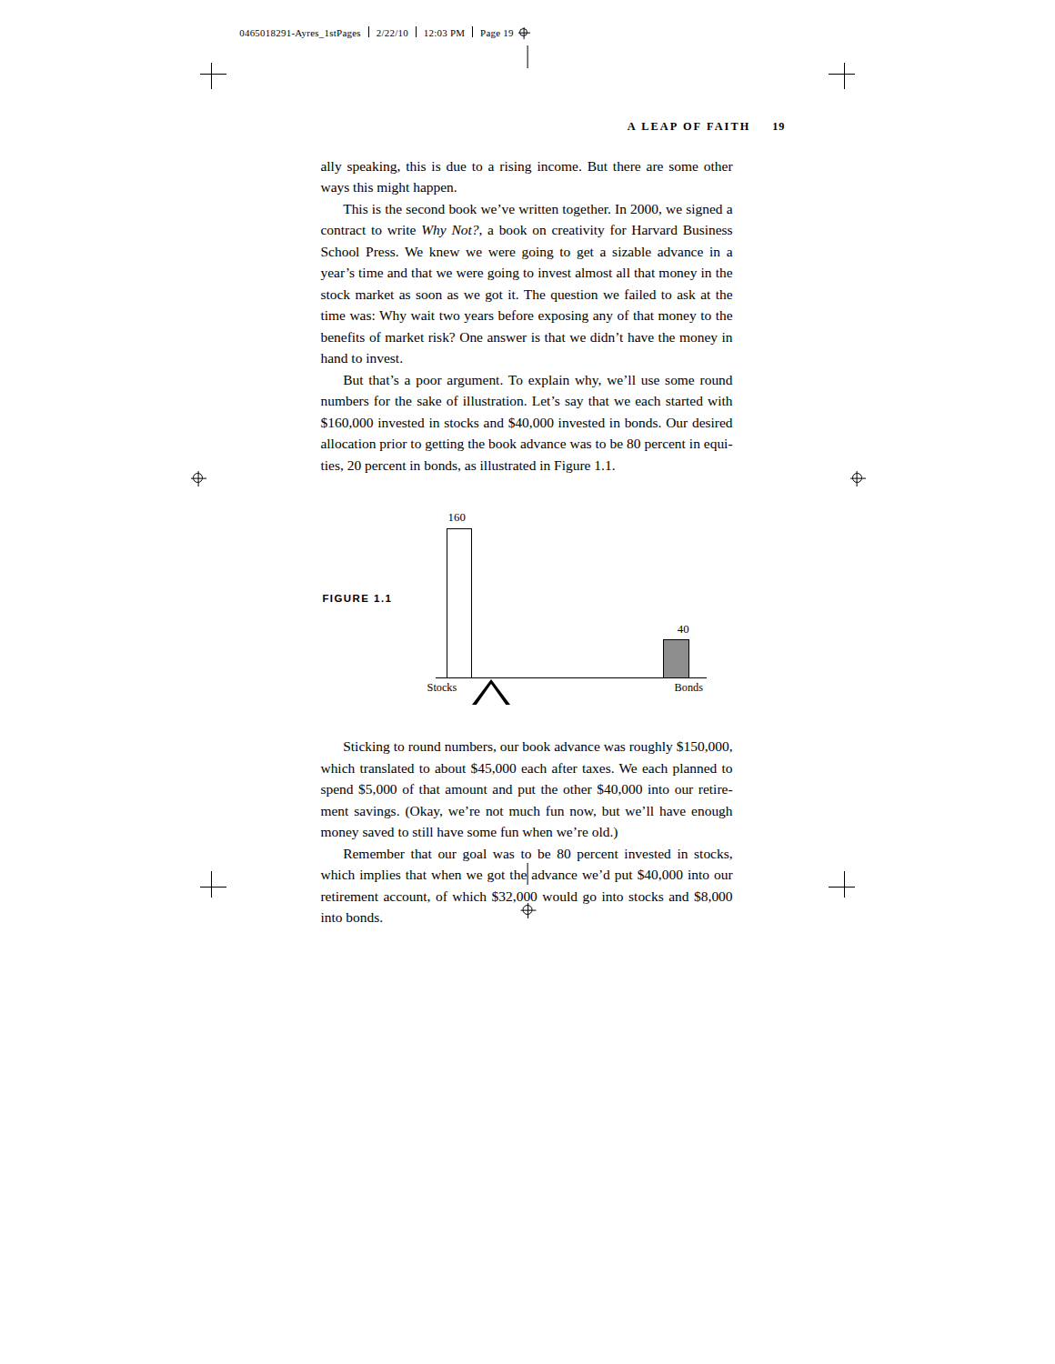0465018291-Ayres_1stPages 2/22/10 12:03 PM Page 19
A Leap of Faith 19
ally speaking, this is due to a rising income. But there are some other ways this might happen.
This is the second book we’ve written together. In 2000, we signed a contract to write Why Not?, a book on creativity for Harvard Business School Press. We knew we were going to get a sizable advance in a year’s time and that we were going to invest almost all that money in the stock market as soon as we got it. The question we failed to ask at the time was: Why wait two years before exposing any of that money to the benefits of market risk? One answer is that we didn’t have the money in hand to invest.
But that’s a poor argument. To explain why, we’ll use some round numbers for the sake of illustration. Let’s say that we each started with $160,000 invested in stocks and $40,000 invested in bonds. Our desired allocation prior to getting the book advance was to be 80 percent in equities, 20 percent in bonds, as illustrated in Figure 1.1.
FIGURE 1.1
160 40 Stocks Bonds
Sticking to round numbers, our book advance was roughly $150,000, which translated to about $45,000 each after taxes. We each planned to spend $5,000 of that amount and put the other $40,000 into our retirement savings. (Okay, we’re not much fun now, but we’ll have enough money saved to still have some fun when we’re old.)
Remember that our goal was to be 80 percent invested in stocks, which implies that when we got the advance we’d put $40,000 into our retirement account, of which $32,000 would go into stocks and $8,000 into bonds.